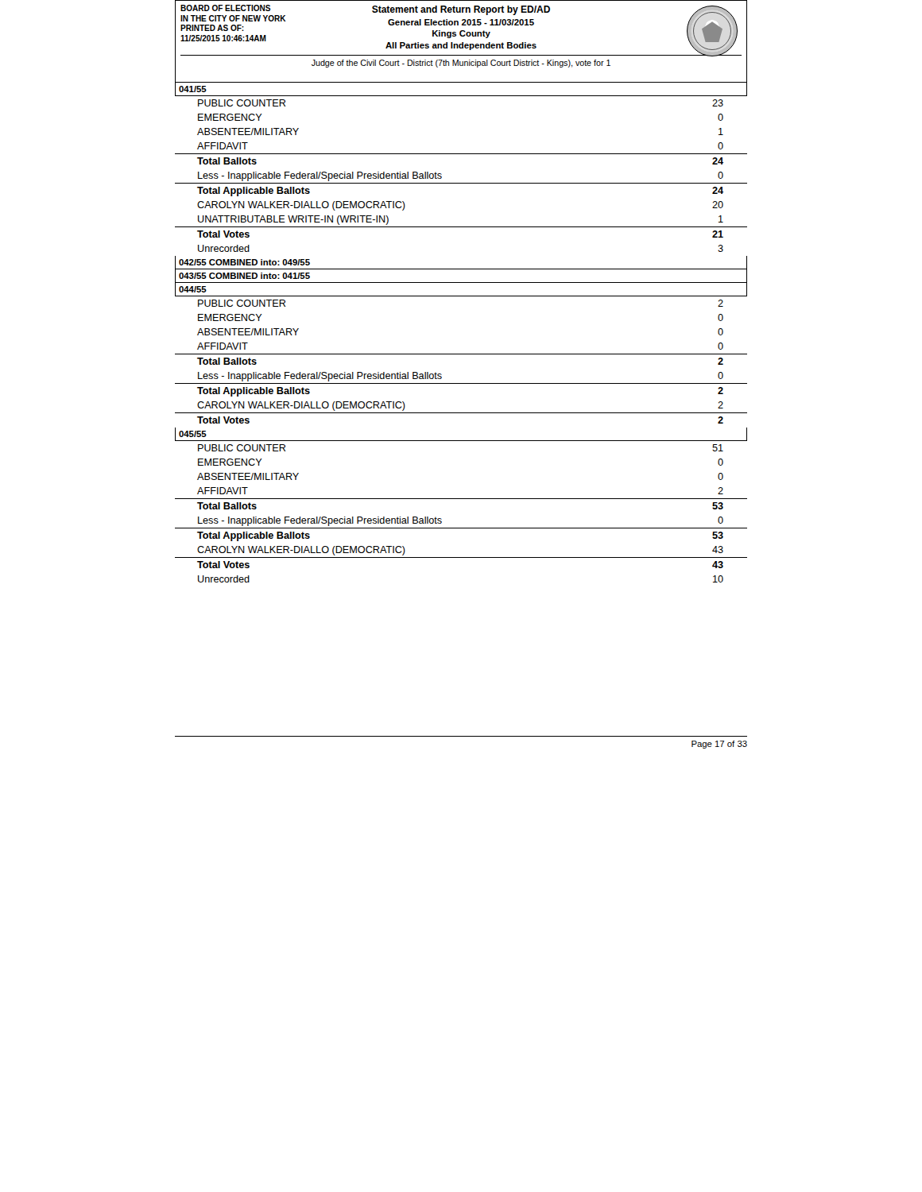BOARD OF ELECTIONS
IN THE CITY OF NEW YORK
PRINTED AS OF:
11/25/2015 10:46:14AM
Statement and Return Report by ED/AD
General Election 2015 - 11/03/2015
Kings County
All Parties and Independent Bodies
Judge of the Civil Court - District (7th Municipal Court District - Kings), vote for 1
041/55
| PUBLIC COUNTER | 23 |
| EMERGENCY | 0 |
| ABSENTEE/MILITARY | 1 |
| AFFIDAVIT | 0 |
| Total Ballots | 24 |
| Less - Inapplicable Federal/Special Presidential Ballots | 0 |
| Total Applicable Ballots | 24 |
| CAROLYN WALKER-DIALLO (DEMOCRATIC) | 20 |
| UNATTRIBUTABLE WRITE-IN (WRITE-IN) | 1 |
| Total Votes | 21 |
| Unrecorded | 3 |
042/55 COMBINED into: 049/55
043/55 COMBINED into: 041/55
044/55
| PUBLIC COUNTER | 2 |
| EMERGENCY | 0 |
| ABSENTEE/MILITARY | 0 |
| AFFIDAVIT | 0 |
| Total Ballots | 2 |
| Less - Inapplicable Federal/Special Presidential Ballots | 0 |
| Total Applicable Ballots | 2 |
| CAROLYN WALKER-DIALLO (DEMOCRATIC) | 2 |
| Total Votes | 2 |
045/55
| PUBLIC COUNTER | 51 |
| EMERGENCY | 0 |
| ABSENTEE/MILITARY | 0 |
| AFFIDAVIT | 2 |
| Total Ballots | 53 |
| Less - Inapplicable Federal/Special Presidential Ballots | 0 |
| Total Applicable Ballots | 53 |
| CAROLYN WALKER-DIALLO (DEMOCRATIC) | 43 |
| Total Votes | 43 |
| Unrecorded | 10 |
Page 17 of 33